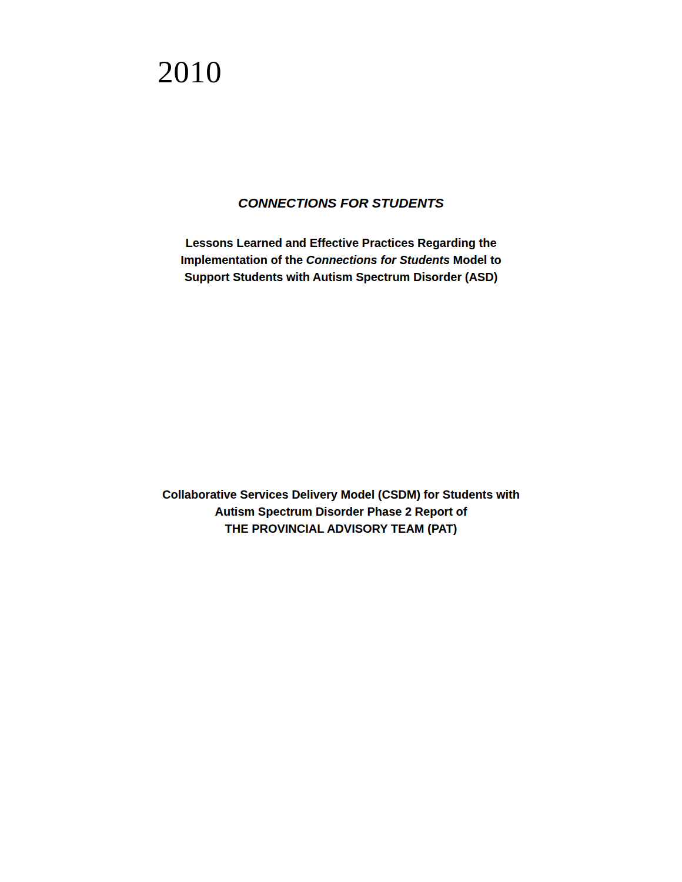2010
CONNECTIONS FOR STUDENTS
Lessons Learned and Effective Practices Regarding the Implementation of the Connections for Students Model to Support Students with Autism Spectrum Disorder (ASD)
Collaborative Services Delivery Model (CSDM) for Students with Autism Spectrum Disorder Phase 2 Report of
THE PROVINCIAL ADVISORY TEAM (PAT)